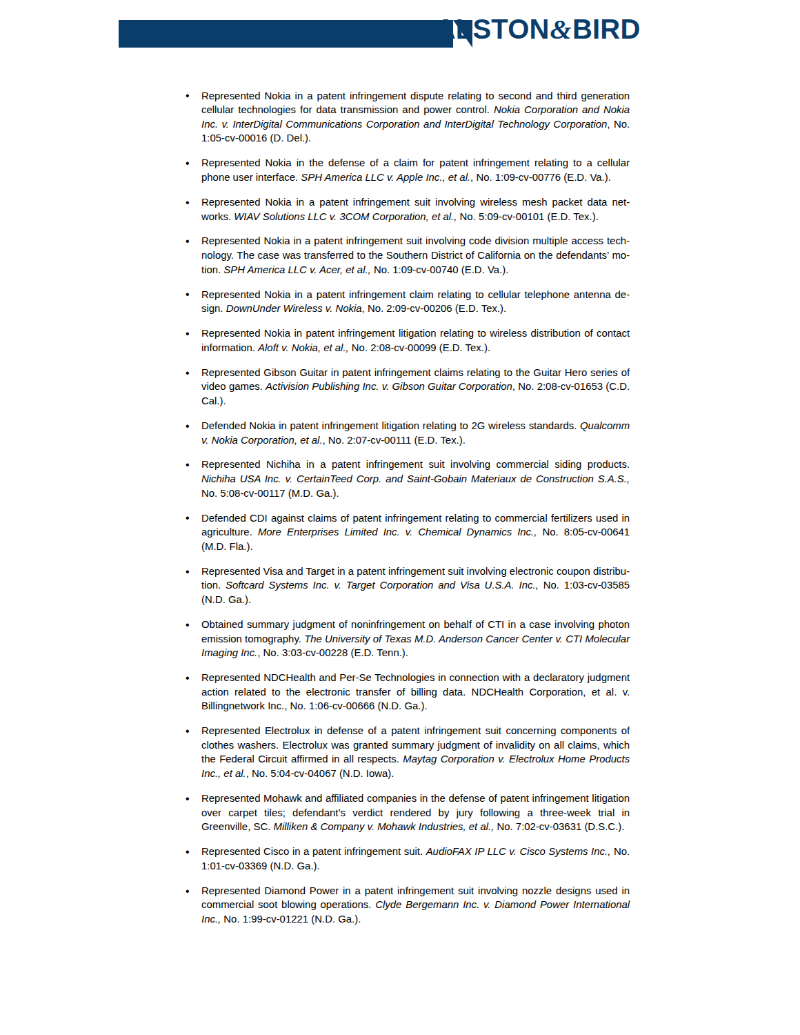ALSTON&BIRD
Represented Nokia in a patent infringement dispute relating to second and third generation cellular technologies for data transmission and power control. Nokia Corporation and Nokia Inc. v. InterDigital Communications Corporation and InterDigital Technology Corporation, No. 1:05-cv-00016 (D. Del.).
Represented Nokia in the defense of a claim for patent infringement relating to a cellular phone user interface. SPH America LLC v. Apple Inc., et al., No. 1:09-cv-00776 (E.D. Va.).
Represented Nokia in a patent infringement suit involving wireless mesh packet data networks. WIAV Solutions LLC v. 3COM Corporation, et al., No. 5:09-cv-00101 (E.D. Tex.).
Represented Nokia in a patent infringement suit involving code division multiple access technology. The case was transferred to the Southern District of California on the defendants’ motion. SPH America LLC v. Acer, et al., No. 1:09-cv-00740 (E.D. Va.).
Represented Nokia in a patent infringement claim relating to cellular telephone antenna design. DownUnder Wireless v. Nokia, No. 2:09-cv-00206 (E.D. Tex.).
Represented Nokia in patent infringement litigation relating to wireless distribution of contact information. Aloft v. Nokia, et al., No. 2:08-cv-00099 (E.D. Tex.).
Represented Gibson Guitar in patent infringement claims relating to the Guitar Hero series of video games. Activision Publishing Inc. v. Gibson Guitar Corporation, No. 2:08-cv-01653 (C.D. Cal.).
Defended Nokia in patent infringement litigation relating to 2G wireless standards. Qualcomm v. Nokia Corporation, et al., No. 2:07-cv-00111 (E.D. Tex.).
Represented Nichiha in a patent infringement suit involving commercial siding products. Nichiha USA Inc. v. CertainTeed Corp. and Saint-Gobain Materiaux de Construction S.A.S., No. 5:08-cv-00117 (M.D. Ga.).
Defended CDI against claims of patent infringement relating to commercial fertilizers used in agriculture. More Enterprises Limited Inc. v. Chemical Dynamics Inc., No. 8:05-cv-00641 (M.D. Fla.).
Represented Visa and Target in a patent infringement suit involving electronic coupon distribution. Softcard Systems Inc. v. Target Corporation and Visa U.S.A. Inc., No. 1:03-cv-03585 (N.D. Ga.).
Obtained summary judgment of noninfringement on behalf of CTI in a case involving photon emission tomography. The University of Texas M.D. Anderson Cancer Center v. CTI Molecular Imaging Inc., No. 3:03-cv-00228 (E.D. Tenn.).
Represented NDCHealth and Per-Se Technologies in connection with a declaratory judgment action related to the electronic transfer of billing data. NDCHealth Corporation, et al. v. Billingnetwork Inc., No. 1:06-cv-00666 (N.D. Ga.).
Represented Electrolux in defense of a patent infringement suit concerning components of clothes washers. Electrolux was granted summary judgment of invalidity on all claims, which the Federal Circuit affirmed in all respects. Maytag Corporation v. Electrolux Home Products Inc., et al., No. 5:04-cv-04067 (N.D. Iowa).
Represented Mohawk and affiliated companies in the defense of patent infringement litigation over carpet tiles; defendant’s verdict rendered by jury following a three-week trial in Greenville, SC. Milliken & Company v. Mohawk Industries, et al., No. 7:02-cv-03631 (D.S.C.).
Represented Cisco in a patent infringement suit. AudioFAX IP LLC v. Cisco Systems Inc., No. 1:01-cv-03369 (N.D. Ga.).
Represented Diamond Power in a patent infringement suit involving nozzle designs used in commercial soot blowing operations. Clyde Bergemann Inc. v. Diamond Power International Inc., No. 1:99-cv-01221 (N.D. Ga.).